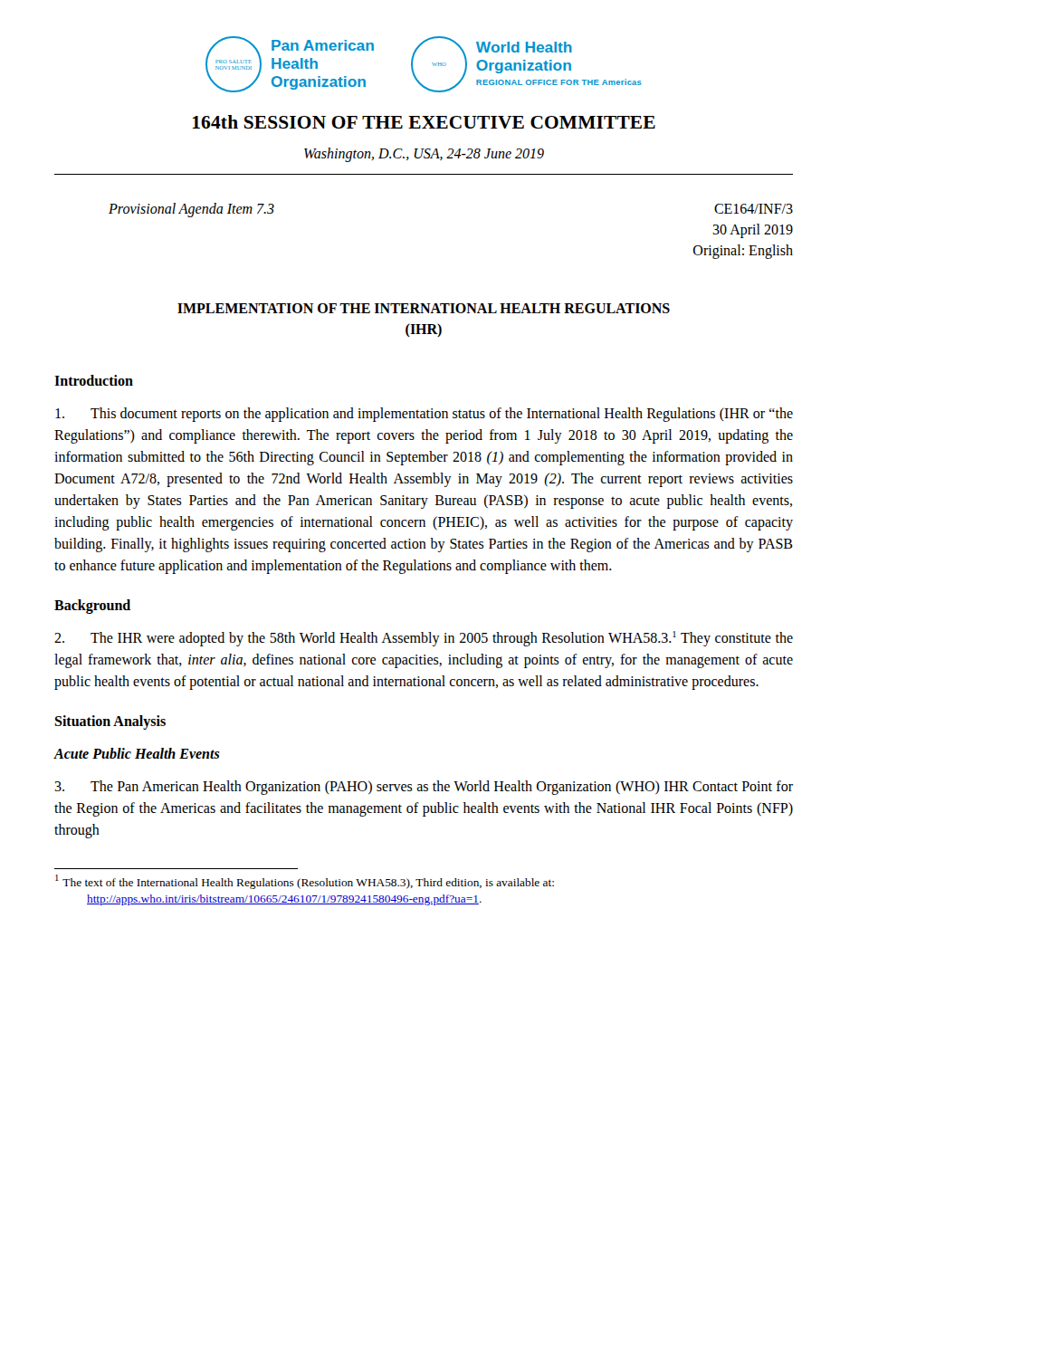PRO SALUTE
NOVI MUNDI
Pan American
Health
Organization
WHO
World Health
Organization
REGIONAL OFFICE FOR THE Americas
164th SESSION OF THE EXECUTIVE COMMITTEE
Washington, D.C., USA, 24-28 June 2019
Provisional Agenda Item 7.3
CE164/INF/3
30 April 2019
Original: English
Implementation of the International Health Regulations
(IHR)
Introduction
1. This document reports on the application and implementation status of the International Health Regulations (IHR or “the Regulations”) and compliance therewith. The report covers the period from 1 July 2018 to 30 April 2019, updating the information submitted to the 56th Directing Council in September 2018 (1) and complementing the information provided in Document A72/8, presented to the 72nd World Health Assembly in May 2019 (2). The current report reviews activities undertaken by States Parties and the Pan American Sanitary Bureau (PASB) in response to acute public health events, including public health emergencies of international concern (PHEIC), as well as activities for the purpose of capacity building. Finally, it highlights issues requiring concerted action by States Parties in the Region of the Americas and by PASB to enhance future application and implementation of the Regulations and compliance with them.
Background
2. The IHR were adopted by the 58th World Health Assembly in 2005 through Resolution WHA58.3.1 They constitute the legal framework that, inter alia, defines national core capacities, including at points of entry, for the management of acute public health events of potential or actual national and international concern, as well as related administrative procedures.
Situation Analysis
Acute Public Health Events
3. The Pan American Health Organization (PAHO) serves as the World Health Organization (WHO) IHR Contact Point for the Region of the Americas and facilitates the management of public health events with the National IHR Focal Points (NFP) through
1 The text of the International Health Regulations (Resolution WHA58.3), Third edition, is available at: http://apps.who.int/iris/bitstream/10665/246107/1/9789241580496-eng.pdf?ua=1.